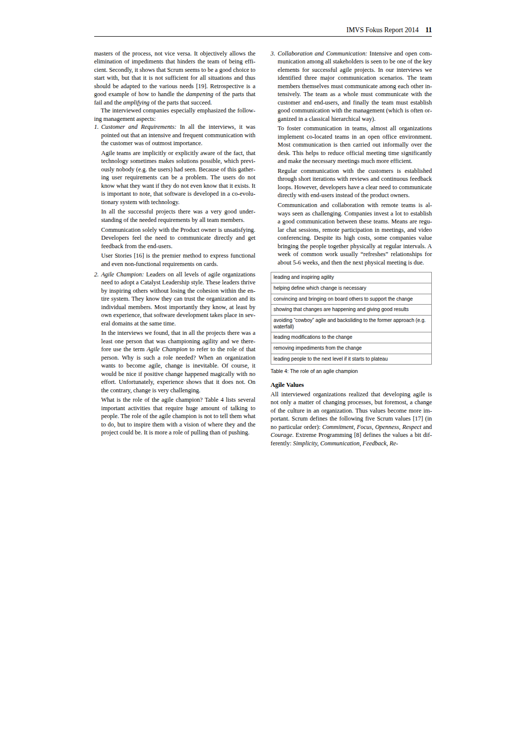IMVS Fokus Report 2014 11
masters of the process, not vice versa. It objectively allows the elimination of impediments that hinders the team of being efficient. Secondly, it shows that Scrum seems to be a good choice to start with, but that it is not sufficient for all situations and thus should be adapted to the various needs [19]. Retrospective is a good example of how to handle the dampening of the parts that fail and the amplifying of the parts that succeed.
The interviewed companies especially emphasized the following management aspects:
Customer and Requirements: In all the interviews, it was pointed out that an intensive and frequent communication with the customer was of outmost importance.
Agile teams are implicitly or explicitly aware of the fact, that technology sometimes makes solutions possible, which previously nobody (e.g. the users) had seen. Because of this gathering user requirements can be a problem. The users do not know what they want if they do not even know that it exists. It is important to note, that software is developed in a co-evolutionary system with technology.
In all the successful projects there was a very good understanding of the needed requirements by all team members.
Communication solely with the Product owner is unsatisfying. Developers feel the need to communicate directly and get feedback from the end-users.
User Stories [16] is the premier method to express functional and even non-functional requirements on cards.
Agile Champion: Leaders on all levels of agile organizations need to adopt a Catalyst Leadership style. These leaders thrive by inspiring others without losing the cohesion within the entire system. They know they can trust the organization and its individual members. Most importantly they know, at least by own experience, that software development takes place in several domains at the same time.
In the interviews we found, that in all the projects there was a least one person that was championing agility and we therefore use the term Agile Champion to refer to the role of that person. Why is such a role needed? When an organization wants to become agile, change is inevitable. Of course, it would be nice if positive change happened magically with no effort. Unfortunately, experience shows that it does not. On the contrary, change is very challenging.
What is the role of the agile champion? Table 4 lists several important activities that require huge amount of talking to people. The role of the agile champion is not to tell them what to do, but to inspire them with a vision of where they and the project could be. It is more a role of pulling than of pushing.
Collaboration and Communication: Intensive and open communication among all stakeholders is seen to be one of the key elements for successful agile projects. In our interviews we identified three major communication scenarios. The team members themselves must communicate among each other intensively. The team as a whole must communicate with the customer and end-users, and finally the team must establish good communication with the management (which is often organized in a classical hierarchical way).
To foster communication in teams, almost all organizations implement co-located teams in an open office environment. Most communication is then carried out informally over the desk. This helps to reduce official meeting time significantly and make the necessary meetings much more efficient.
Regular communication with the customers is established through short iterations with reviews and continuous feedback loops. However, developers have a clear need to communicate directly with end-users instead of the product owners.
Communication and collaboration with remote teams is always seen as challenging. Companies invest a lot to establish a good communication between these teams. Means are regular chat sessions, remote participation in meetings, and video conferencing. Despite its high costs, some companies value bringing the people together physically at regular intervals. A week of common work usually “refreshes” relationships for about 5-6 weeks, and then the next physical meeting is due.
| leading and inspiring agility |
| helping define which change is necessary |
| convincing and bringing on board others to support the change |
| showing that changes are happening and giving good results |
| avoiding “cowboy” agile and backsliding to the former approach (e.g. waterfall) |
| leading modifications to the change |
| removing impediments from the change |
| leading people to the next level if it starts to plateau |
Table 4: The role of an agile champion
Agile Values
All interviewed organizations realized that developing agile is not only a matter of changing processes, but foremost, a change of the culture in an organization. Thus values become more important. Scrum defines the following five Scrum values [17] (in no particular order): Commitment, Focus, Openness, Respect and Courage. Extreme Programming [8] defines the values a bit differently: Simplicity, Communication, Feedback, Re-